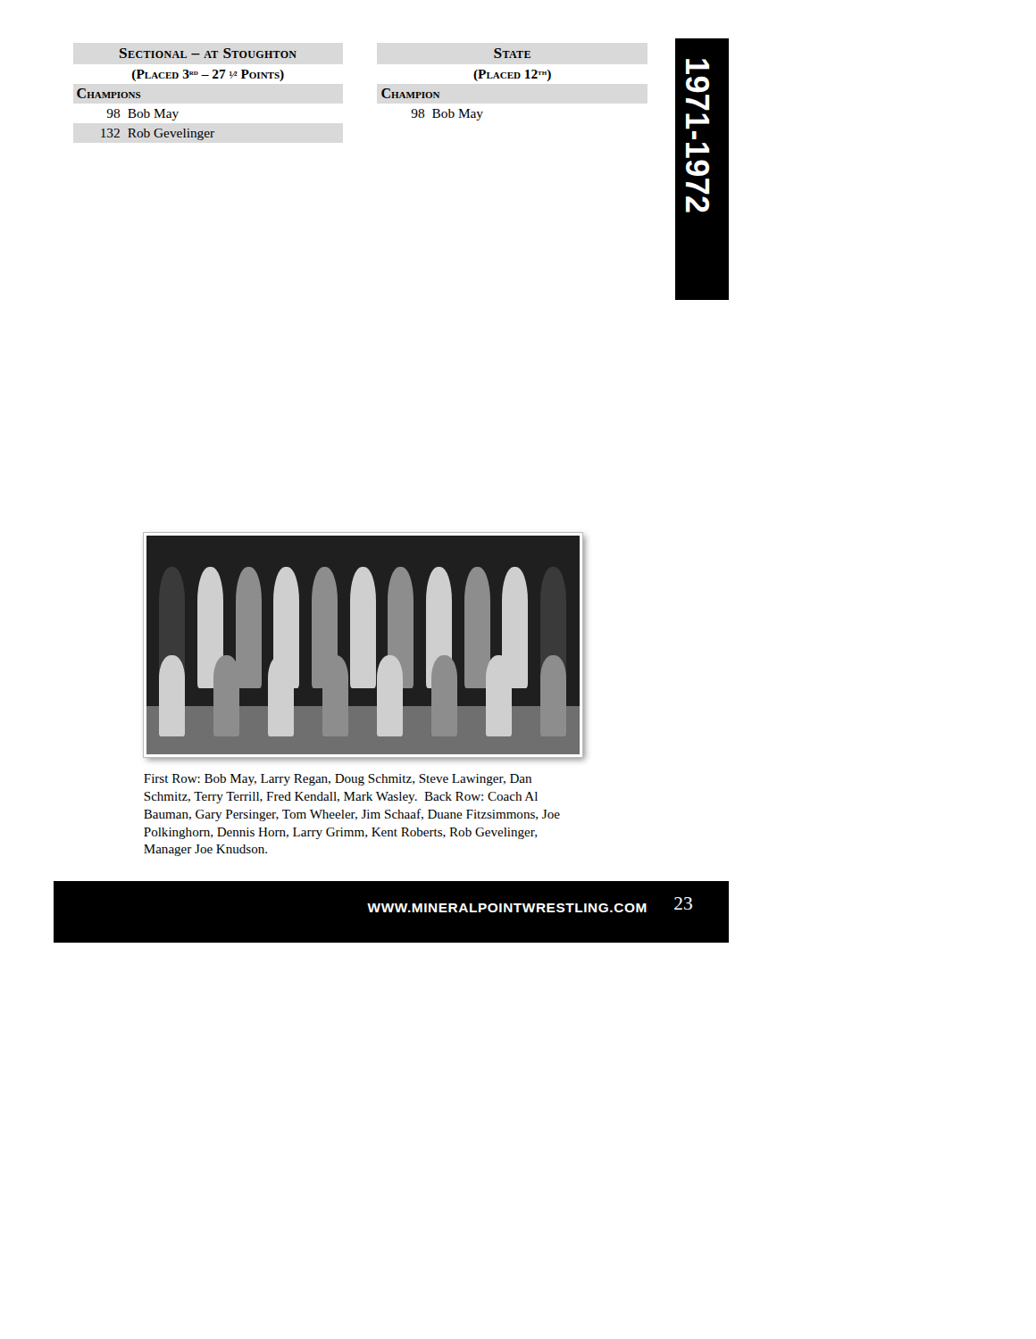1971-1972
| / Sectional – at Stoughton / / (Placed 3 rd – 27 ¹⁄² Points) / / Champions / / 98 / Bob May / / 132 / Rob Gevelinger / | | / State / / (Placed 12 th ) / / Champion / / 98 / Bob May / |
First Row: Bob May, Larry Regan, Doug Schmitz, Steve Lawinger, Dan Schmitz, Terry Terrill, Fred Kendall, Mark Wasley. Back Row: Coach Al Bauman, Gary Persinger, Tom Wheeler, Jim Schaaf, Duane Fitzsimmons, Joe Polkinghorn, Dennis Horn, Larry Grimm, Kent Roberts, Rob Gevelinger, Manager Joe Knudson.
www.mineralpointwrestling.com
23